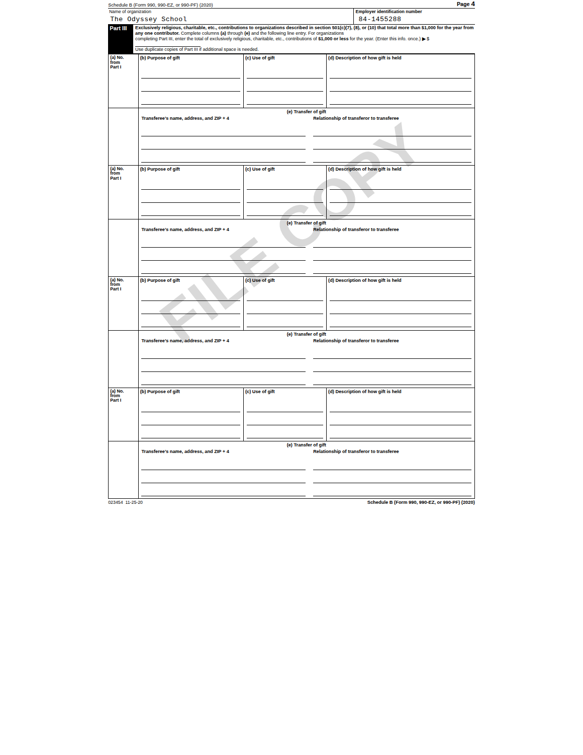FILE COPY
Schedule B (Form 990, 990-EZ, or 990-PF) (2020)
Page 4
Name of organization
The Odyssey School
Employer identification number
84-1455288
Part III
Exclusively religious, charitable, etc., contributions to organizations described in section 501(c)(7), (8), or (10) that total more than $1,000 for the year from any one contributor. Complete columns (a) through (e) and the following line entry. For organizations
completing Part III, enter the total of exclusively religious, charitable, etc., contributions of $1,000 or less for the year. (Enter this info. once.) ▶ $
Use duplicate copies of Part III if additional space is needed.
| (a) No. from Part I | (b) Purpose of gift | (c) Use of gift | (d) Description of how gift is held |
| | (e) Transfer of gift Transferee’s name, address, and ZIP + 4 Relationship of transferor to transferee |
| (a) No. from Part I | (b) Purpose of gift | (c) Use of gift | (d) Description of how gift is held |
| | (e) Transfer of gift Transferee’s name, address, and ZIP + 4 Relationship of transferor to transferee |
| (a) No. from Part I | (b) Purpose of gift | (c) Use of gift | (d) Description of how gift is held |
| | (e) Transfer of gift Transferee’s name, address, and ZIP + 4 Relationship of transferor to transferee |
| (a) No. from Part I | (b) Purpose of gift | (c) Use of gift | (d) Description of how gift is held |
| | (e) Transfer of gift Transferee’s name, address, and ZIP + 4 Relationship of transferor to transferee |
023454 11-25-20
Schedule B (Form 990, 990-EZ, or 990-PF) (2020)